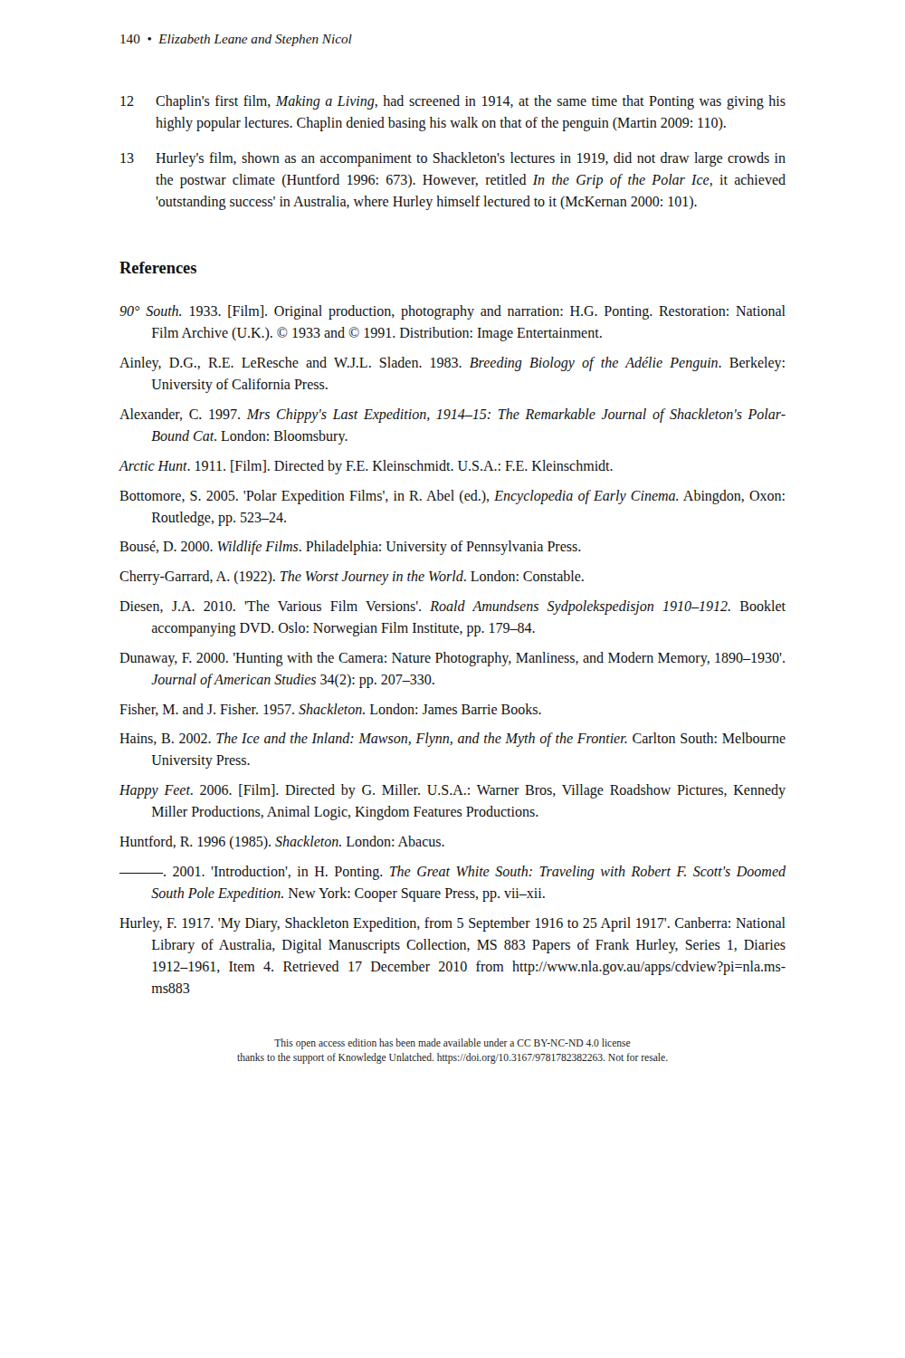140 • Elizabeth Leane and Stephen Nicol
12 Chaplin's first film, Making a Living, had screened in 1914, at the same time that Ponting was giving his highly popular lectures. Chaplin denied basing his walk on that of the penguin (Martin 2009: 110).
13 Hurley's film, shown as an accompaniment to Shackleton's lectures in 1919, did not draw large crowds in the postwar climate (Huntford 1996: 673). However, retitled In the Grip of the Polar Ice, it achieved 'outstanding success' in Australia, where Hurley himself lectured to it (McKernan 2000: 101).
References
90° South. 1933. [Film]. Original production, photography and narration: H.G. Ponting. Restoration: National Film Archive (U.K.). © 1933 and © 1991. Distribution: Image Entertainment.
Ainley, D.G., R.E. LeResche and W.J.L. Sladen. 1983. Breeding Biology of the Adélie Penguin. Berkeley: University of California Press.
Alexander, C. 1997. Mrs Chippy's Last Expedition, 1914–15: The Remarkable Journal of Shackleton's Polar-Bound Cat. London: Bloomsbury.
Arctic Hunt. 1911. [Film]. Directed by F.E. Kleinschmidt. U.S.A.: F.E. Kleinschmidt.
Bottomore, S. 2005. 'Polar Expedition Films', in R. Abel (ed.), Encyclopedia of Early Cinema. Abingdon, Oxon: Routledge, pp. 523–24.
Bousé, D. 2000. Wildlife Films. Philadelphia: University of Pennsylvania Press.
Cherry-Garrard, A. (1922). The Worst Journey in the World. London: Constable.
Diesen, J.A. 2010. 'The Various Film Versions'. Roald Amundsens Sydpolekspedisjon 1910–1912. Booklet accompanying DVD. Oslo: Norwegian Film Institute, pp. 179–84.
Dunaway, F. 2000. 'Hunting with the Camera: Nature Photography, Manliness, and Modern Memory, 1890–1930'. Journal of American Studies 34(2): pp. 207–330.
Fisher, M. and J. Fisher. 1957. Shackleton. London: James Barrie Books.
Hains, B. 2002. The Ice and the Inland: Mawson, Flynn, and the Myth of the Frontier. Carlton South: Melbourne University Press.
Happy Feet. 2006. [Film]. Directed by G. Miller. U.S.A.: Warner Bros, Village Roadshow Pictures, Kennedy Miller Productions, Animal Logic, Kingdom Features Productions.
Huntford, R. 1996 (1985). Shackleton. London: Abacus.
———. 2001. 'Introduction', in H. Ponting. The Great White South: Traveling with Robert F. Scott's Doomed South Pole Expedition. New York: Cooper Square Press, pp. vii–xii.
Hurley, F. 1917. 'My Diary, Shackleton Expedition, from 5 September 1916 to 25 April 1917'. Canberra: National Library of Australia, Digital Manuscripts Collection, MS 883 Papers of Frank Hurley, Series 1, Diaries 1912–1961, Item 4. Retrieved 17 December 2010 from http://www.nla.gov.au/apps/cdview?pi=nla.ms-ms883
This open access edition has been made available under a CC BY-NC-ND 4.0 license
thanks to the support of Knowledge Unlatched. https://doi.org/10.3167/9781782382263. Not for resale.